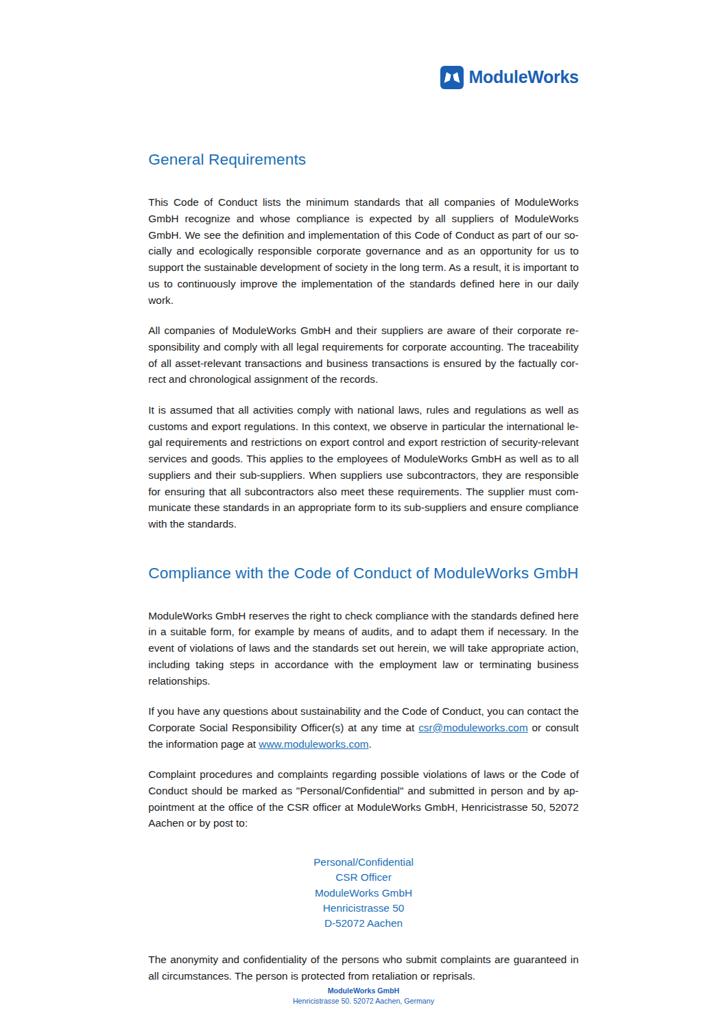ModuleWorks
General Requirements
This Code of Conduct lists the minimum standards that all companies of ModuleWorks GmbH recognize and whose compliance is expected by all suppliers of ModuleWorks GmbH. We see the definition and implementation of this Code of Conduct as part of our socially and ecologically responsible corporate governance and as an opportunity for us to support the sustainable development of society in the long term. As a result, it is important to us to continuously improve the implementation of the standards defined here in our daily work.
All companies of ModuleWorks GmbH and their suppliers are aware of their corporate responsibility and comply with all legal requirements for corporate accounting. The traceability of all asset-relevant transactions and business transactions is ensured by the factually correct and chronological assignment of the records.
It is assumed that all activities comply with national laws, rules and regulations as well as customs and export regulations. In this context, we observe in particular the international legal requirements and restrictions on export control and export restriction of security-relevant services and goods. This applies to the employees of ModuleWorks GmbH as well as to all suppliers and their sub-suppliers. When suppliers use subcontractors, they are responsible for ensuring that all subcontractors also meet these requirements. The supplier must communicate these standards in an appropriate form to its sub-suppliers and ensure compliance with the standards.
Compliance with the Code of Conduct of ModuleWorks GmbH
ModuleWorks GmbH reserves the right to check compliance with the standards defined here in a suitable form, for example by means of audits, and to adapt them if necessary. In the event of violations of laws and the standards set out herein, we will take appropriate action, including taking steps in accordance with the employment law or terminating business relationships.
If you have any questions about sustainability and the Code of Conduct, you can contact the Corporate Social Responsibility Officer(s) at any time at csr@moduleworks.com or consult the information page at www.moduleworks.com.
Complaint procedures and complaints regarding possible violations of laws or the Code of Conduct should be marked as "Personal/Confidential" and submitted in person and by appointment at the office of the CSR officer at ModuleWorks GmbH, Henricistrasse 50, 52072 Aachen or by post to:
Personal/Confidential
CSR Officer
ModuleWorks GmbH
Henricistrasse 50
D-52072 Aachen
The anonymity and confidentiality of the persons who submit complaints are guaranteed in all circumstances. The person is protected from retaliation or reprisals.
ModuleWorks GmbH
Henricistrasse 50. 52072 Aachen, Germany